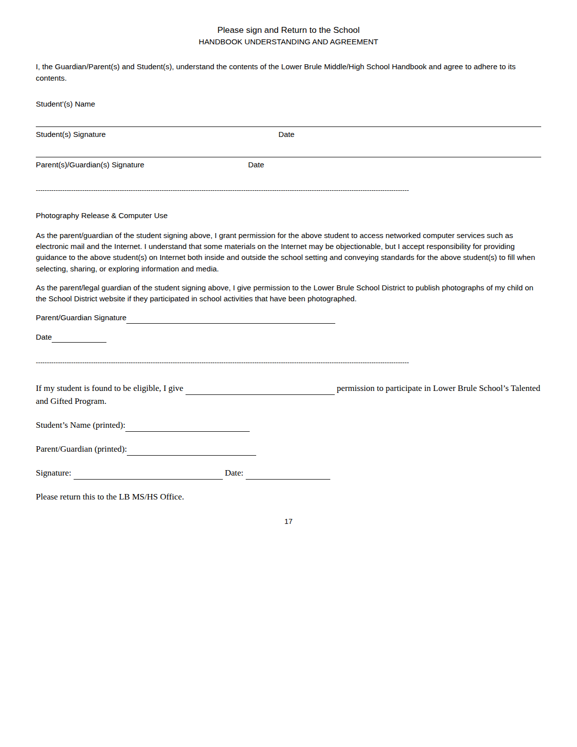Please sign and Return to the School
HANDBOOK UNDERSTANDING AND AGREEMENT
I, the Guardian/Parent(s) and Student(s), understand the contents of the Lower Brule Middle/High School Handbook and agree to adhere to its contents.
Student’(s) Name
Student(s) Signature
Date
Parent(s)/Guardian(s) Signature
Date
-------------------------------------------------------------------------------------------------------------------------------------------------------------------------
Photography Release & Computer Use
As the parent/guardian of the student signing above, I grant permission for the above student to access networked computer services such as electronic mail and the Internet. I understand that some materials on the Internet may be objectionable, but I accept responsibility for providing guidance to the above student(s) on Internet both inside and outside the school setting and conveying standards for the above student(s) to fill when selecting, sharing, or exploring information and media.
As the parent/legal guardian of the student signing above, I give permission to the Lower Brule School District to publish photographs of my child on the School District website if they participated in school activities that have been photographed.
Parent/Guardian Signature
Date
-------------------------------------------------------------------------------------------------------------------------------------------------------------------------
If my student is found to be eligible, I give permission to participate in Lower Brule School’s Talented and Gifted Program.
Student’s Name (printed):
Parent/Guardian (printed):
Signature: Date:
Please return this to the LB MS/HS Office.
17